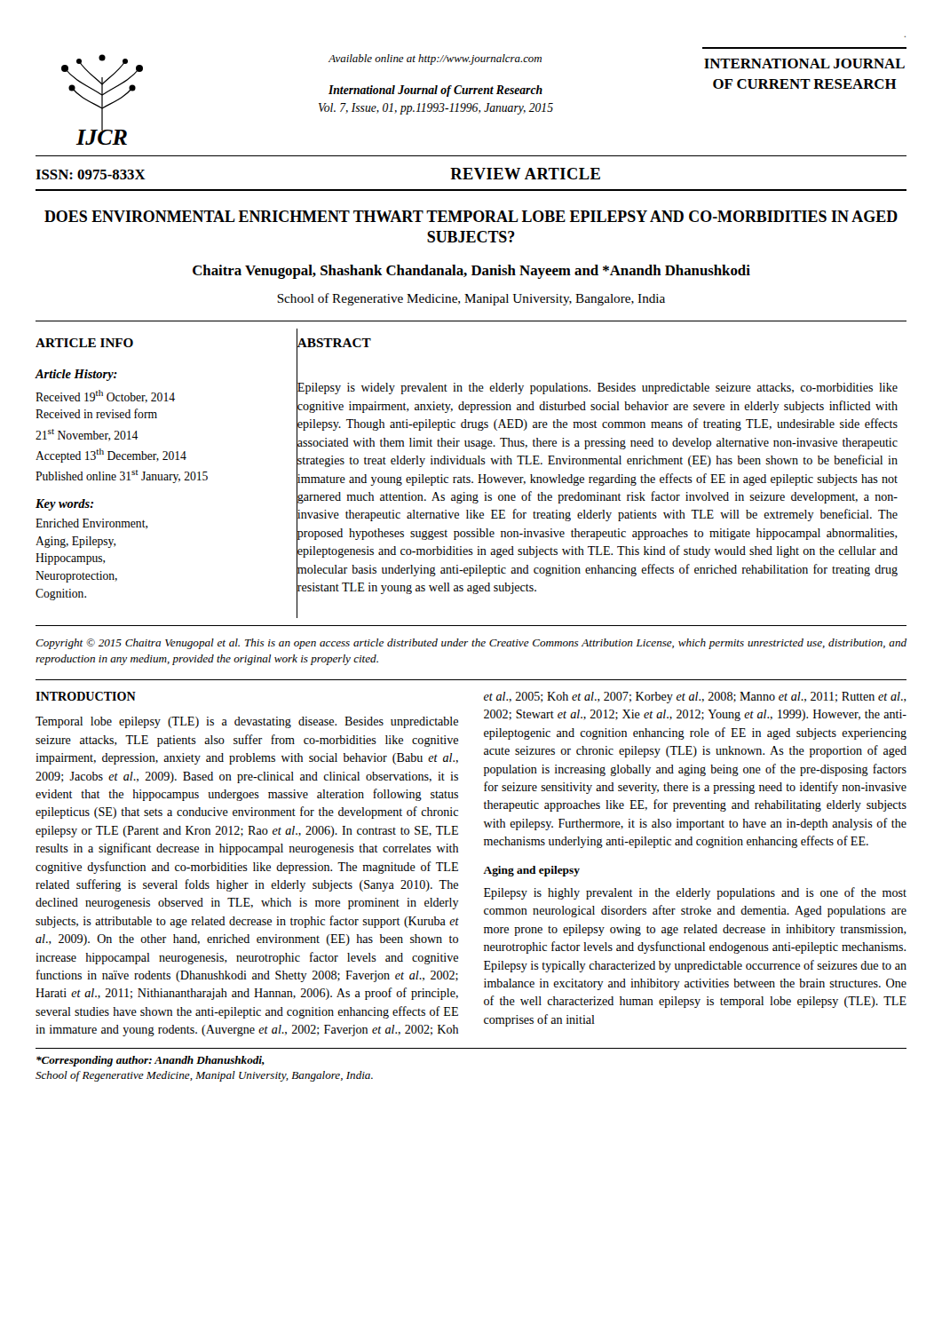.
IJCR
Available online at http://www.journalcra.com
International Journal of Current Research
Vol. 7, Issue, 01, pp.11993-11996, January, 2015
INTERNATIONAL JOURNAL
OF CURRENT RESEARCH
ISSN: 0975-833X
REVIEW ARTICLE
Does Environmental Enrichment Thwart Temporal Lobe Epilepsy and Co-morbidities in Aged Subjects?
Chaitra Venugopal, Shashank Chandanala, Danish Nayeem and *Anandh Dhanushkodi
School of Regenerative Medicine, Manipal University, Bangalore, India
| ARTICLE INFO | ABSTRACT |
| Article History: Received 19 th October, 2014 Received in revised form 21 st November, 2014 Accepted 13 th December, 2014 Published online 31 st January, 2015 Key words: Enriched Environment, Aging, Epilepsy, Hippocampus, Neuroprotection, Cognition. | Epilepsy is widely prevalent in the elderly populations. Besides unpredictable seizure attacks, co-morbidities like cognitive impairment, anxiety, depression and disturbed social behavior are severe in elderly subjects inflicted with epilepsy. Though anti-epileptic drugs (AED) are the most common means of treating TLE, undesirable side effects associated with them limit their usage. Thus, there is a pressing need to develop alternative non-invasive therapeutic strategies to treat elderly individuals with TLE. Environmental enrichment (EE) has been shown to be beneficial in immature and young epileptic rats. However, knowledge regarding the effects of EE in aged epileptic subjects has not garnered much attention. As aging is one of the predominant risk factor involved in seizure development, a non-invasive therapeutic alternative like EE for treating elderly patients with TLE will be extremely beneficial. The proposed hypotheses suggest possible non-invasive therapeutic approaches to mitigate hippocampal abnormalities, epileptogenesis and co-morbidities in aged subjects with TLE. This kind of study would shed light on the cellular and molecular basis underlying anti-epileptic and cognition enhancing effects of enriched rehabilitation for treating drug resistant TLE in young as well as aged subjects. |
Copyright © 2015 Chaitra Venugopal et al. This is an open access article distributed under the Creative Commons Attribution License, which permits unrestricted use, distribution, and reproduction in any medium, provided the original work is properly cited.
Introduction
Temporal lobe epilepsy (TLE) is a devastating disease. Besides unpredictable seizure attacks, TLE patients also suffer from co-morbidities like cognitive impairment, depression, anxiety and problems with social behavior (Babu et al., 2009; Jacobs et al., 2009). Based on pre-clinical and clinical observations, it is evident that the hippocampus undergoes massive alteration following status epilepticus (SE) that sets a conducive environment for the development of chronic epilepsy or TLE (Parent and Kron 2012; Rao et al., 2006). In contrast to SE, TLE results in a significant decrease in hippocampal neurogenesis that correlates with cognitive dysfunction and co-morbidities like depression. The magnitude of TLE related suffering is several folds higher in elderly subjects (Sanya 2010). The declined neurogenesis observed in TLE, which is more prominent in elderly subjects, is attributable to age related decrease in trophic factor support (Kuruba et al., 2009). On the other hand, enriched environment (EE) has been shown to increase hippocampal neurogenesis, neurotrophic factor levels and cognitive functions in naïve rodents (Dhanushkodi and Shetty 2008; Faverjon et al., 2002; Harati et al., 2011; Nithianantharajah and Hannan, 2006). As a proof of principle, several studies have shown the anti-epileptic and cognition enhancing effects of EE in immature and young rodents. (Auvergne et al., 2002; Faverjon et al., 2002; Koh et al., 2005; Koh et al., 2007; Korbey et al., 2008; Manno et al., 2011; Rutten et al., 2002; Stewart et al., 2012; Xie et al., 2012; Young et al., 1999). However, the anti-epileptogenic and cognition enhancing role of EE in aged subjects experiencing acute seizures or chronic epilepsy (TLE) is unknown. As the proportion of aged population is increasing globally and aging being one of the pre-disposing factors for seizure sensitivity and severity, there is a pressing need to identify non-invasive therapeutic approaches like EE, for preventing and rehabilitating elderly subjects with epilepsy. Furthermore, it is also important to have an in-depth analysis of the mechanisms underlying anti-epileptic and cognition enhancing effects of EE.
Aging and epilepsy
Epilepsy is highly prevalent in the elderly populations and is one of the most common neurological disorders after stroke and dementia. Aged populations are more prone to epilepsy owing to age related decrease in inhibitory transmission, neurotrophic factor levels and dysfunctional endogenous anti-epileptic mechanisms. Epilepsy is typically characterized by unpredictable occurrence of seizures due to an imbalance in excitatory and inhibitory activities between the brain structures. One of the well characterized human epilepsy is temporal lobe epilepsy (TLE). TLE comprises of an initial
*Corresponding author: Anandh Dhanushkodi,
School of Regenerative Medicine, Manipal University, Bangalore, India.